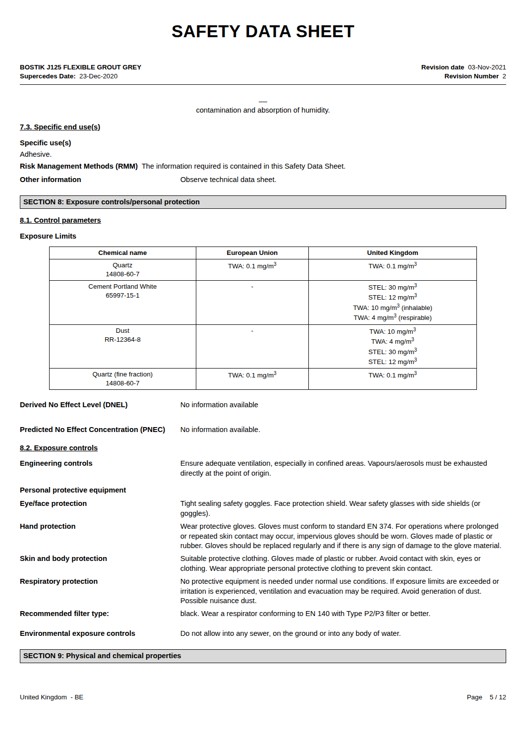SAFETY DATA SHEET
BOSTIK J125 FLEXIBLE GROUT GREY
Supercedes Date: 23-Dec-2020
Revision date 03-Nov-2021
Revision Number 2
__
contamination and absorption of humidity.
7.3. Specific end use(s)
Specific use(s)
Adhesive.
Risk Management Methods (RMM) The information required is contained in this Safety Data Sheet.
| Other information | Observe technical data sheet. |
SECTION 8: Exposure controls/personal protection
8.1. Control parameters
Exposure Limits
| Chemical name | European Union | United Kingdom |
| --- | --- | --- |
| Quartz 14808-60-7 | TWA: 0.1 mg/m 3 | TWA: 0.1 mg/m 3 |
| Cement Portland White 65997-15-1 | - | STEL: 30 mg/m 3 STEL: 12 mg/m 3 TWA: 10 mg/m 3 (inhalable) TWA: 4 mg/m 3 (respirable) |
| Dust RR-12364-8 | - | TWA: 10 mg/m 3 TWA: 4 mg/m 3 STEL: 30 mg/m 3 STEL: 12 mg/m 3 |
| Quartz (fine fraction) 14808-60-7 | TWA: 0.1 mg/m 3 | TWA: 0.1 mg/m 3 |
| Derived No Effect Level (DNEL) | No information available |
| Predicted No Effect Concentration (PNEC) | No information available. |
8.2. Exposure controls
| Engineering controls | Ensure adequate ventilation, especially in confined areas. Vapours/aerosols must be exhausted directly at the point of origin. |
Personal protective equipment
| Eye/face protection | Tight sealing safety goggles. Face protection shield. Wear safety glasses with side shields (or goggles). |
| Hand protection | Wear protective gloves. Gloves must conform to standard EN 374. For operations where prolonged or repeated skin contact may occur, impervious gloves should be worn. Gloves made of plastic or rubber. Gloves should be replaced regularly and if there is any sign of damage to the glove material. |
| Skin and body protection | Suitable protective clothing. Gloves made of plastic or rubber. Avoid contact with skin, eyes or clothing. Wear appropriate personal protective clothing to prevent skin contact. |
| Respiratory protection | No protective equipment is needed under normal use conditions. If exposure limits are exceeded or irritation is experienced, ventilation and evacuation may be required. Avoid generation of dust. Possible nuisance dust. |
| Recommended filter type: | black. Wear a respirator conforming to EN 140 with Type P2/P3 filter or better. |
| Environmental exposure controls | Do not allow into any sewer, on the ground or into any body of water. |
SECTION 9: Physical and chemical properties
United Kingdom - BE
Page 5 / 12